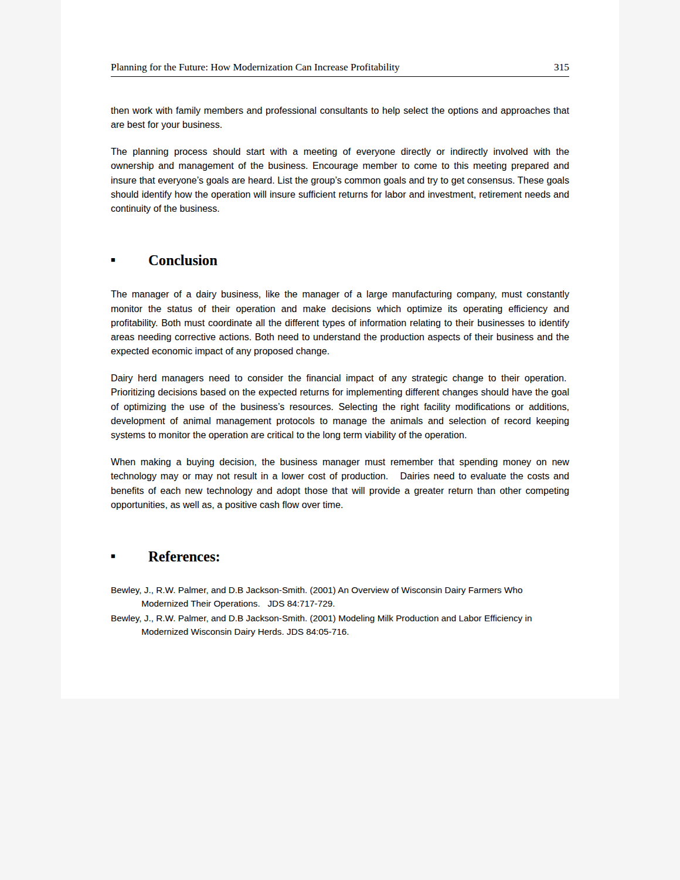Planning for the Future: How Modernization Can Increase Profitability 315
then work with family members and professional consultants to help select the options and approaches that are best for your business.
The planning process should start with a meeting of everyone directly or indirectly involved with the ownership and management of the business. Encourage member to come to this meeting prepared and insure that everyone’s goals are heard. List the group’s common goals and try to get consensus. These goals should identify how the operation will insure sufficient returns for labor and investment, retirement needs and continuity of the business.
Conclusion
The manager of a dairy business, like the manager of a large manufacturing company, must constantly monitor the status of their operation and make decisions which optimize its operating efficiency and profitability. Both must coordinate all the different types of information relating to their businesses to identify areas needing corrective actions. Both need to understand the production aspects of their business and the expected economic impact of any proposed change.
Dairy herd managers need to consider the financial impact of any strategic change to their operation. Prioritizing decisions based on the expected returns for implementing different changes should have the goal of optimizing the use of the business’s resources. Selecting the right facility modifications or additions, development of animal management protocols to manage the animals and selection of record keeping systems to monitor the operation are critical to the long term viability of the operation.
When making a buying decision, the business manager must remember that spending money on new technology may or may not result in a lower cost of production. Dairies need to evaluate the costs and benefits of each new technology and adopt those that will provide a greater return than other competing opportunities, as well as, a positive cash flow over time.
References:
Bewley, J., R.W. Palmer, and D.B Jackson-Smith. (2001) An Overview of Wisconsin Dairy Farmers Who Modernized Their Operations. JDS 84:717-729.
Bewley, J., R.W. Palmer, and D.B Jackson-Smith. (2001) Modeling Milk Production and Labor Efficiency in Modernized Wisconsin Dairy Herds. JDS 84:05-716.